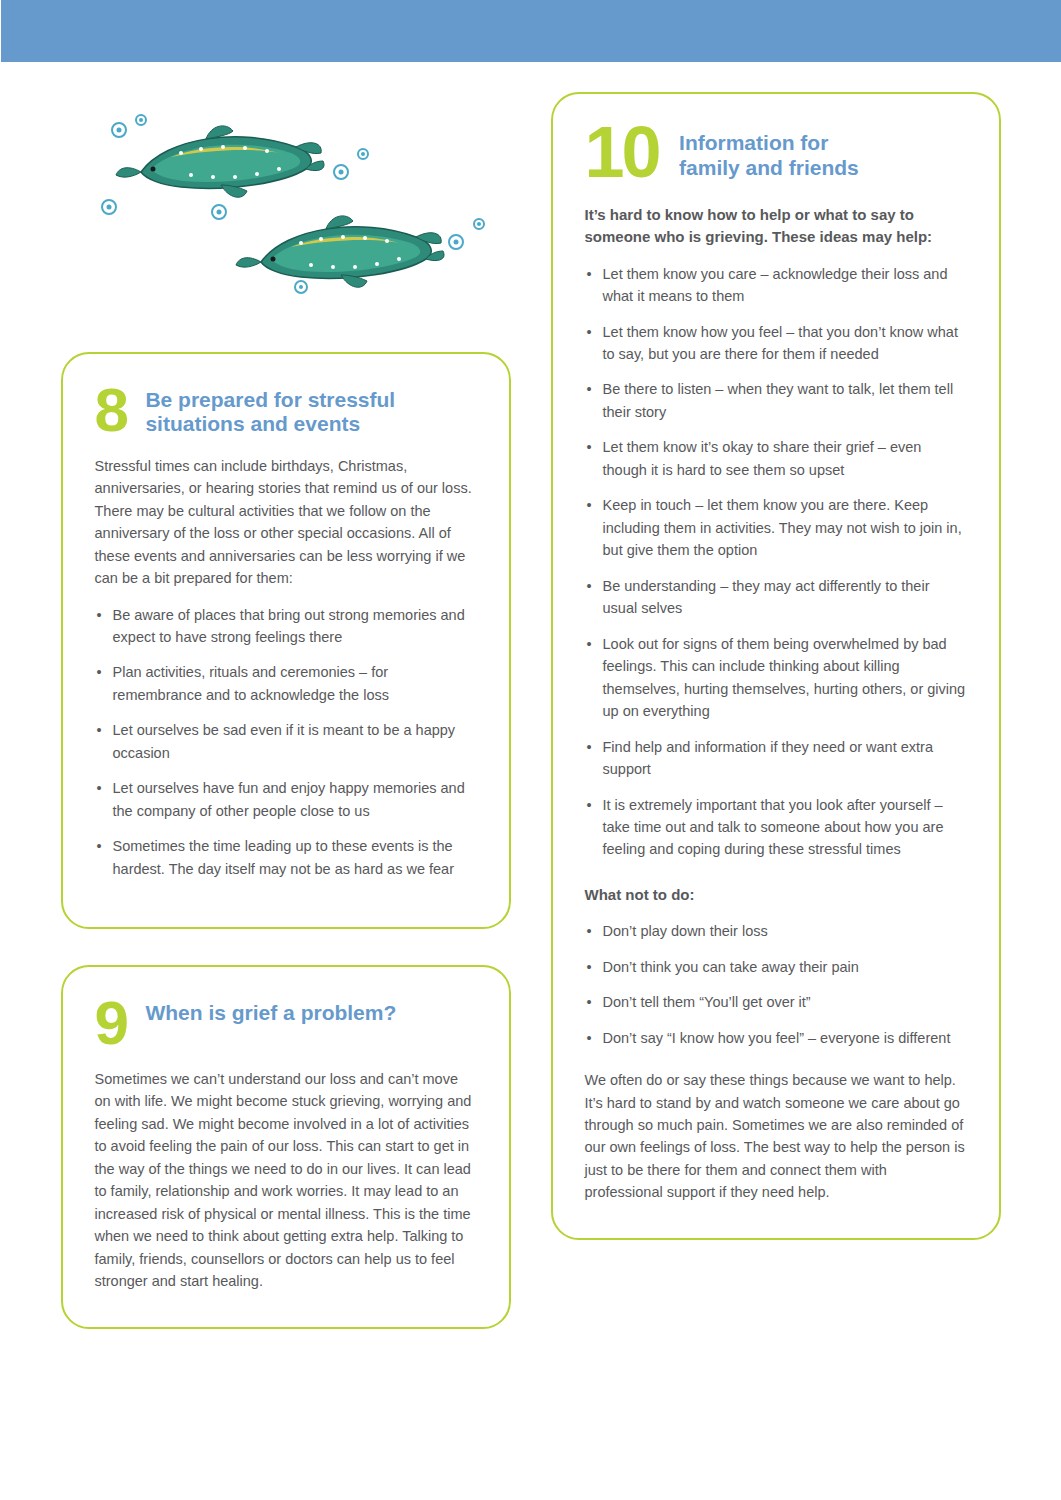8 Be prepared for stressful situations and events
Stressful times can include birthdays, Christmas, anniversaries, or hearing stories that remind us of our loss. There may be cultural activities that we follow on the anniversary of the loss or other special occasions. All of these events and anniversaries can be less worrying if we can be a bit prepared for them:
Be aware of places that bring out strong memories and expect to have strong feelings there
Plan activities, rituals and ceremonies – for remembrance and to acknowledge the loss
Let ourselves be sad even if it is meant to be a happy occasion
Let ourselves have fun and enjoy happy memories and the company of other people close to us
Sometimes the time leading up to these events is the hardest. The day itself may not be as hard as we fear
9 When is grief a problem?
Sometimes we can’t understand our loss and can’t move on with life. We might become stuck grieving, worrying and feeling sad. We might become involved in a lot of activities to avoid feeling the pain of our loss. This can start to get in the way of the things we need to do in our lives. It can lead to family, relationship and work worries. It may lead to an increased risk of physical or mental illness. This is the time when we need to think about getting extra help. Talking to family, friends, counsellors or doctors can help us to feel stronger and start healing.
10 Information for
family and friends
It’s hard to know how to help or what to say to someone who is grieving. These ideas may help:
Let them know you care – acknowledge their loss and what it means to them
Let them know how you feel – that you don’t know what to say, but you are there for them if needed
Be there to listen – when they want to talk, let them tell their story
Let them know it’s okay to share their grief – even though it is hard to see them so upset
Keep in touch – let them know you are there. Keep including them in activities. They may not wish to join in, but give them the option
Be understanding – they may act differently to their usual selves
Look out for signs of them being overwhelmed by bad feelings. This can include thinking about killing themselves, hurting themselves, hurting others, or giving up on everything
Find help and information if they need or want extra support
It is extremely important that you look after yourself – take time out and talk to someone about how you are feeling and coping during these stressful times
What not to do:
Don’t play down their loss
Don’t think you can take away their pain
Don’t tell them “You’ll get over it”
Don’t say “I know how you feel” – everyone is different
We often do or say these things because we want to help. It’s hard to stand by and watch someone we care about go through so much pain. Sometimes we are also reminded of our own feelings of loss. The best way to help the person is just to be there for them and connect them with professional support if they need help.